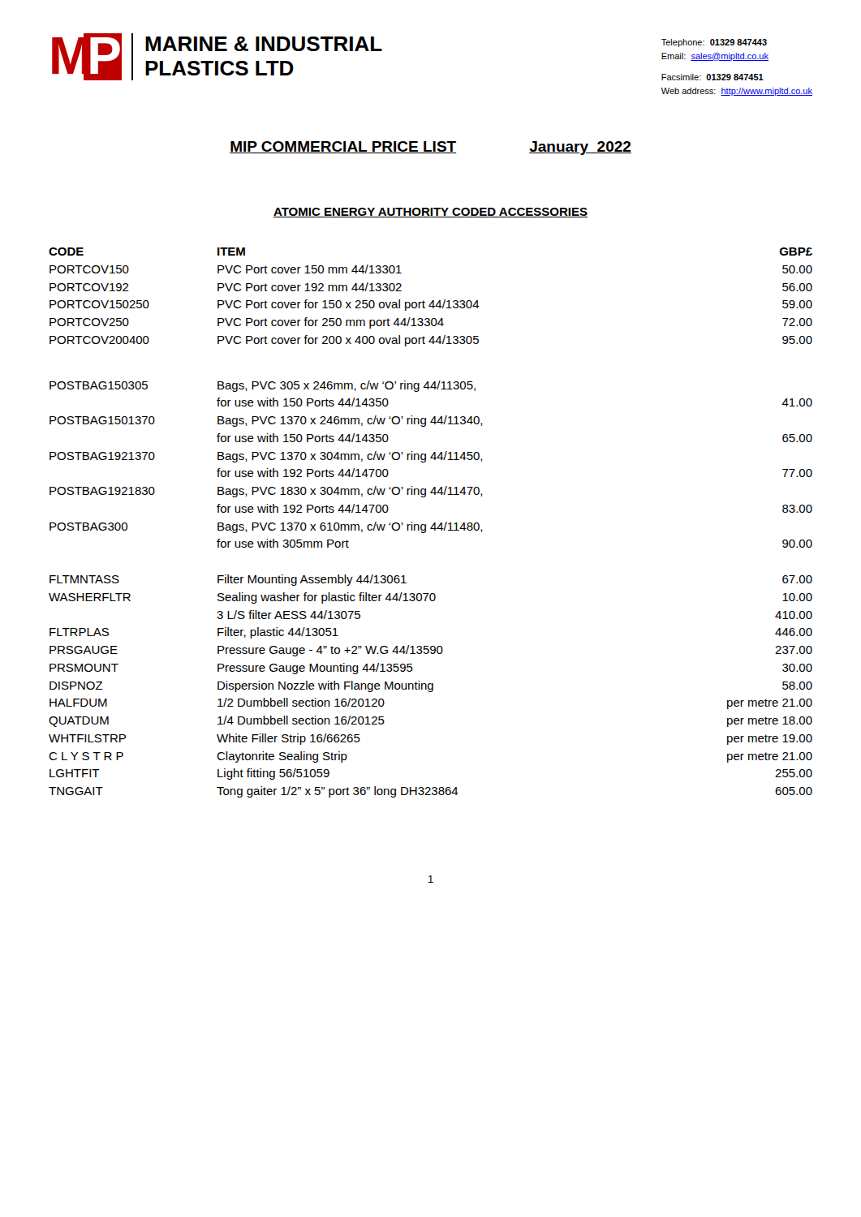MP
MARINE & INDUSTRIAL
PLASTICS LTD
Telephone: 01329 847443
Email: sales@mipltd.co.uk
Facsimile: 01329 847451
Web address: http://www.mipltd.co.uk
MIP COMMERCIAL PRICE LIST January 2022
ATOMIC ENERGY AUTHORITY CODED ACCESSORIES
| CODE | ITEM | GBP£ |
| PORTCOV150 | PVC Port cover 150 mm 44/13301 | 50.00 |
| PORTCOV192 | PVC Port cover 192 mm 44/13302 | 56.00 |
| PORTCOV150250 | PVC Port cover for 150 x 250 oval port 44/13304 | 59.00 |
| PORTCOV250 | PVC Port cover for 250 mm port 44/13304 | 72.00 |
| PORTCOV200400 | PVC Port cover for 200 x 400 oval port 44/13305 | 95.00 |
| POSTBAG150305 | Bags, PVC 305 x 246mm, c/w ‘O’ ring 44/11305, | |
| | for use with 150 Ports 44/14350 | 41.00 |
| POSTBAG1501370 | Bags, PVC 1370 x 246mm, c/w ‘O’ ring 44/11340, | |
| | for use with 150 Ports 44/14350 | 65.00 |
| POSTBAG1921370 | Bags, PVC 1370 x 304mm, c/w ‘O’ ring 44/11450, | |
| | for use with 192 Ports 44/14700 | 77.00 |
| POSTBAG1921830 | Bags, PVC 1830 x 304mm, c/w ‘O’ ring 44/11470, | |
| | for use with 192 Ports 44/14700 | 83.00 |
| POSTBAG300 | Bags, PVC 1370 x 610mm, c/w ‘O’ ring 44/11480, | |
| | for use with 305mm Port | 90.00 |
| FLTMNTASS | Filter Mounting Assembly 44/13061 | 67.00 |
| WASHERFLTR | Sealing washer for plastic filter 44/13070 | 10.00 |
| | 3 L/S filter AESS 44/13075 | 410.00 |
| FLTRPLAS | Filter, plastic 44/13051 | 446.00 |
| PRSGAUGE | Pressure Gauge - 4” to +2” W.G 44/13590 | 237.00 |
| PRSMOUNT | Pressure Gauge Mounting 44/13595 | 30.00 |
| DISPNOZ | Dispersion Nozzle with Flange Mounting | 58.00 |
| HALFDUM | 1/2 Dumbbell section 16/20120 | per metre 21.00 |
| QUATDUM | 1/4 Dumbbell section 16/20125 | per metre 18.00 |
| WHTFILSTRP | White Filler Strip 16/66265 | per metre 19.00 |
| C L Y S T R P | Claytonrite Sealing Strip | per metre 21.00 |
| LGHTFIT | Light fitting 56/51059 | 255.00 |
| TNGGAIT | Tong gaiter 1/2” x 5” port 36” long DH323864 | 605.00 |
1